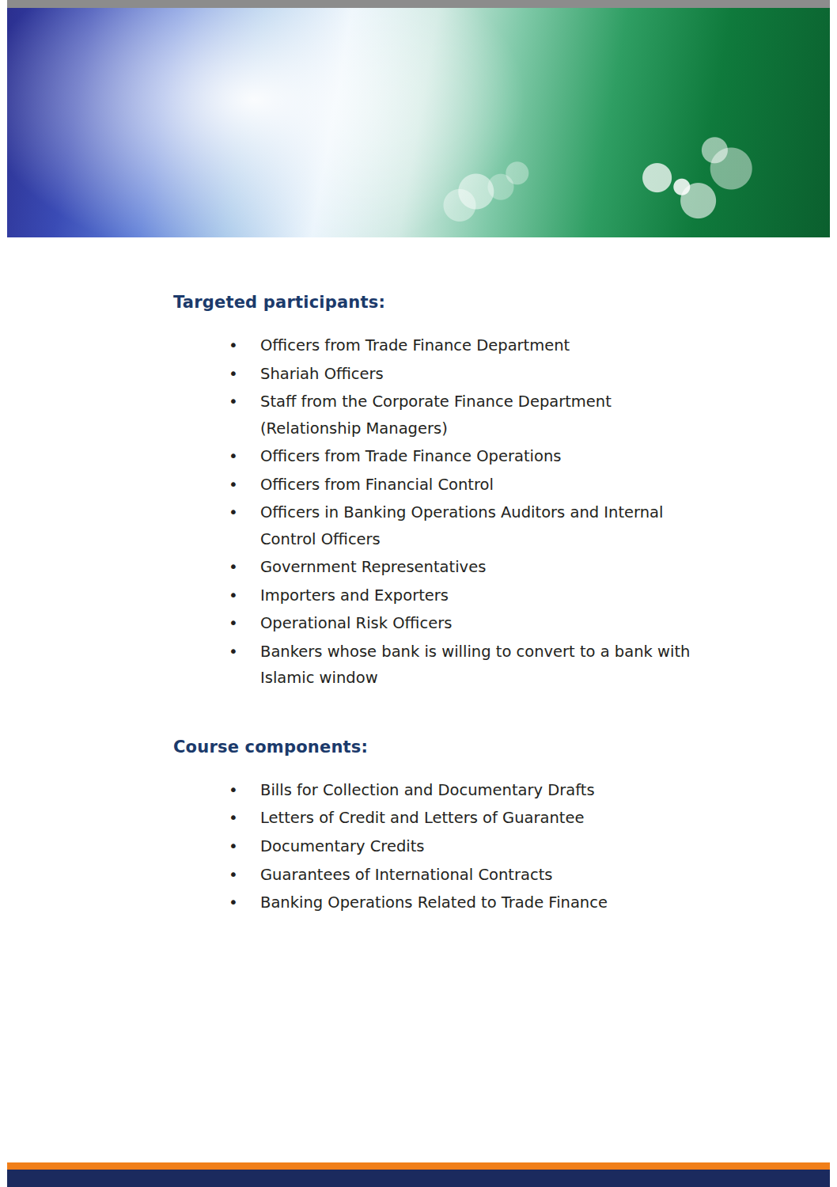Targeted participants:
Officers from Trade Finance Department
Shariah Officers
Staff from the Corporate Finance Department(Relationship Managers)
Officers from Trade Finance Operations
Officers from Financial Control
Officers in Banking Operations Auditors and InternalControl Officers
Government Representatives
Importers and Exporters
Operational Risk Officers
Bankers whose bank is willing to convert to a bank withIslamic window
Course components:
Bills for Collection and Documentary Drafts
Letters of Credit and Letters of Guarantee
Documentary Credits
Guarantees of International Contracts
Banking Operations Related to Trade Finance